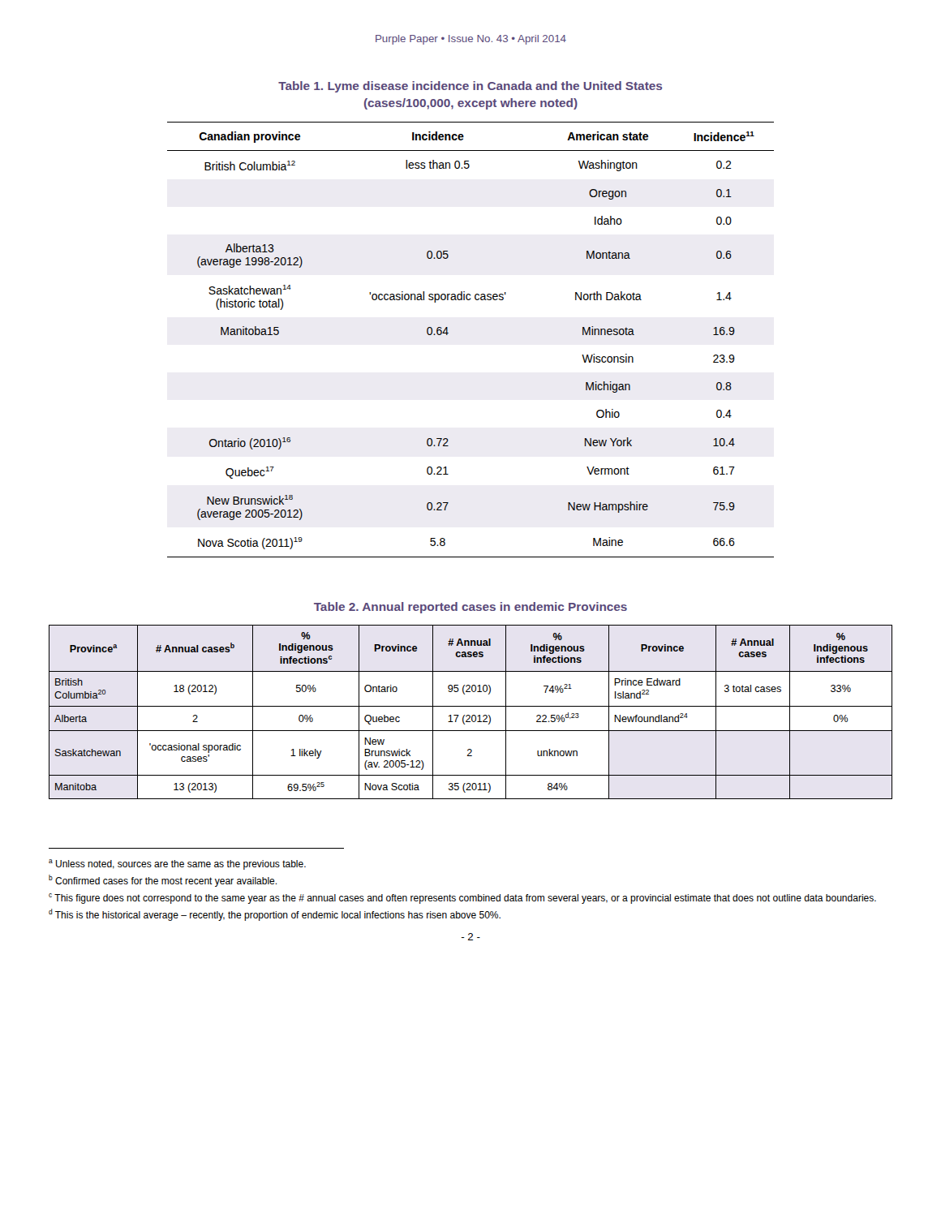Purple Paper • Issue No. 43 • April 2014
Table 1. Lyme disease incidence in Canada and the United States
(cases/100,000, except where noted)
| Canadian province | Incidence | American state | Incidence 11 |
| --- | --- | --- | --- |
| British Columbia 12 | less than 0.5 | Washington | 0.2 |
| | | Oregon | 0.1 |
| | | Idaho | 0.0 |
| Alberta13 (average 1998-2012) | 0.05 | Montana | 0.6 |
| Saskatchewan 14 (historic total) | 'occasional sporadic cases' | North Dakota | 1.4 |
| Manitoba15 | 0.64 | Minnesota | 16.9 |
| | | Wisconsin | 23.9 |
| | | Michigan | 0.8 |
| | | Ohio | 0.4 |
| Ontario (2010) 16 | 0.72 | New York | 10.4 |
| Quebec 17 | 0.21 | Vermont | 61.7 |
| New Brunswick 18 (average 2005-2012) | 0.27 | New Hampshire | 75.9 |
| Nova Scotia (2011) 19 | 5.8 | Maine | 66.6 |
Table 2. Annual reported cases in endemic Provinces
| Province a | # Annual cases b | % Indigenous infections c | Province | # Annual cases | % Indigenous infections | Province | # Annual cases | % Indigenous infections |
| --- | --- | --- | --- | --- | --- | --- | --- | --- |
| British Columbia 20 | 18 (2012) | 50% | Ontario | 95 (2010) | 74% 21 | Prince Edward Island 22 | 3 total cases | 33% |
| Alberta | 2 | 0% | Quebec | 17 (2012) | 22.5% d,23 | Newfoundland 24 | | 0% |
| Saskatchewan | 'occasional sporadic cases' | 1 likely | New Brunswick (av. 2005-12) | 2 | unknown | | | |
| Manitoba | 13 (2013) | 69.5% 25 | Nova Scotia | 35 (2011) | 84% | | | |
a Unless noted, sources are the same as the previous table.
b Confirmed cases for the most recent year available.
c This figure does not correspond to the same year as the # annual cases and often represents combined data from several years, or a provincial estimate that does not outline data boundaries.
d This is the historical average – recently, the proportion of endemic local infections has risen above 50%.
- 2 -